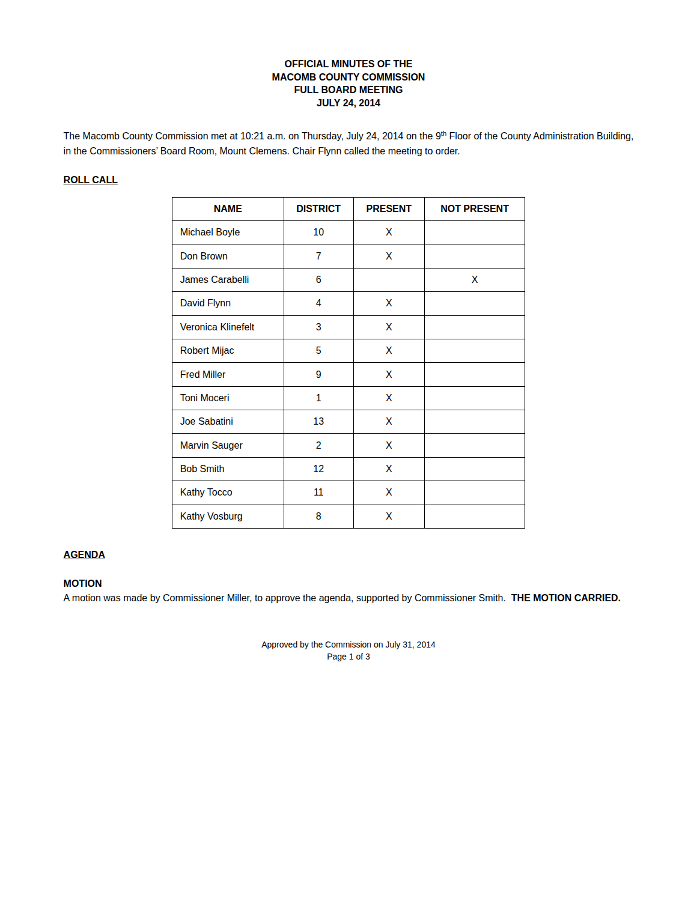OFFICIAL MINUTES OF THE
MACOMB COUNTY COMMISSION
FULL BOARD MEETING
JULY 24, 2014
The Macomb County Commission met at 10:21 a.m. on Thursday, July 24, 2014 on the 9th Floor of the County Administration Building, in the Commissioners’ Board Room, Mount Clemens. Chair Flynn called the meeting to order.
ROLL CALL
| NAME | DISTRICT | PRESENT | NOT PRESENT |
| --- | --- | --- | --- |
| Michael Boyle | 10 | X | |
| Don Brown | 7 | X | |
| James Carabelli | 6 | | X |
| David Flynn | 4 | X | |
| Veronica Klinefelt | 3 | X | |
| Robert Mijac | 5 | X | |
| Fred Miller | 9 | X | |
| Toni Moceri | 1 | X | |
| Joe Sabatini | 13 | X | |
| Marvin Sauger | 2 | X | |
| Bob Smith | 12 | X | |
| Kathy Tocco | 11 | X | |
| Kathy Vosburg | 8 | X | |
AGENDA
MOTION
A motion was made by Commissioner Miller, to approve the agenda, supported by Commissioner Smith. THE MOTION CARRIED.
Approved by the Commission on July 31, 2014
Page 1 of 3